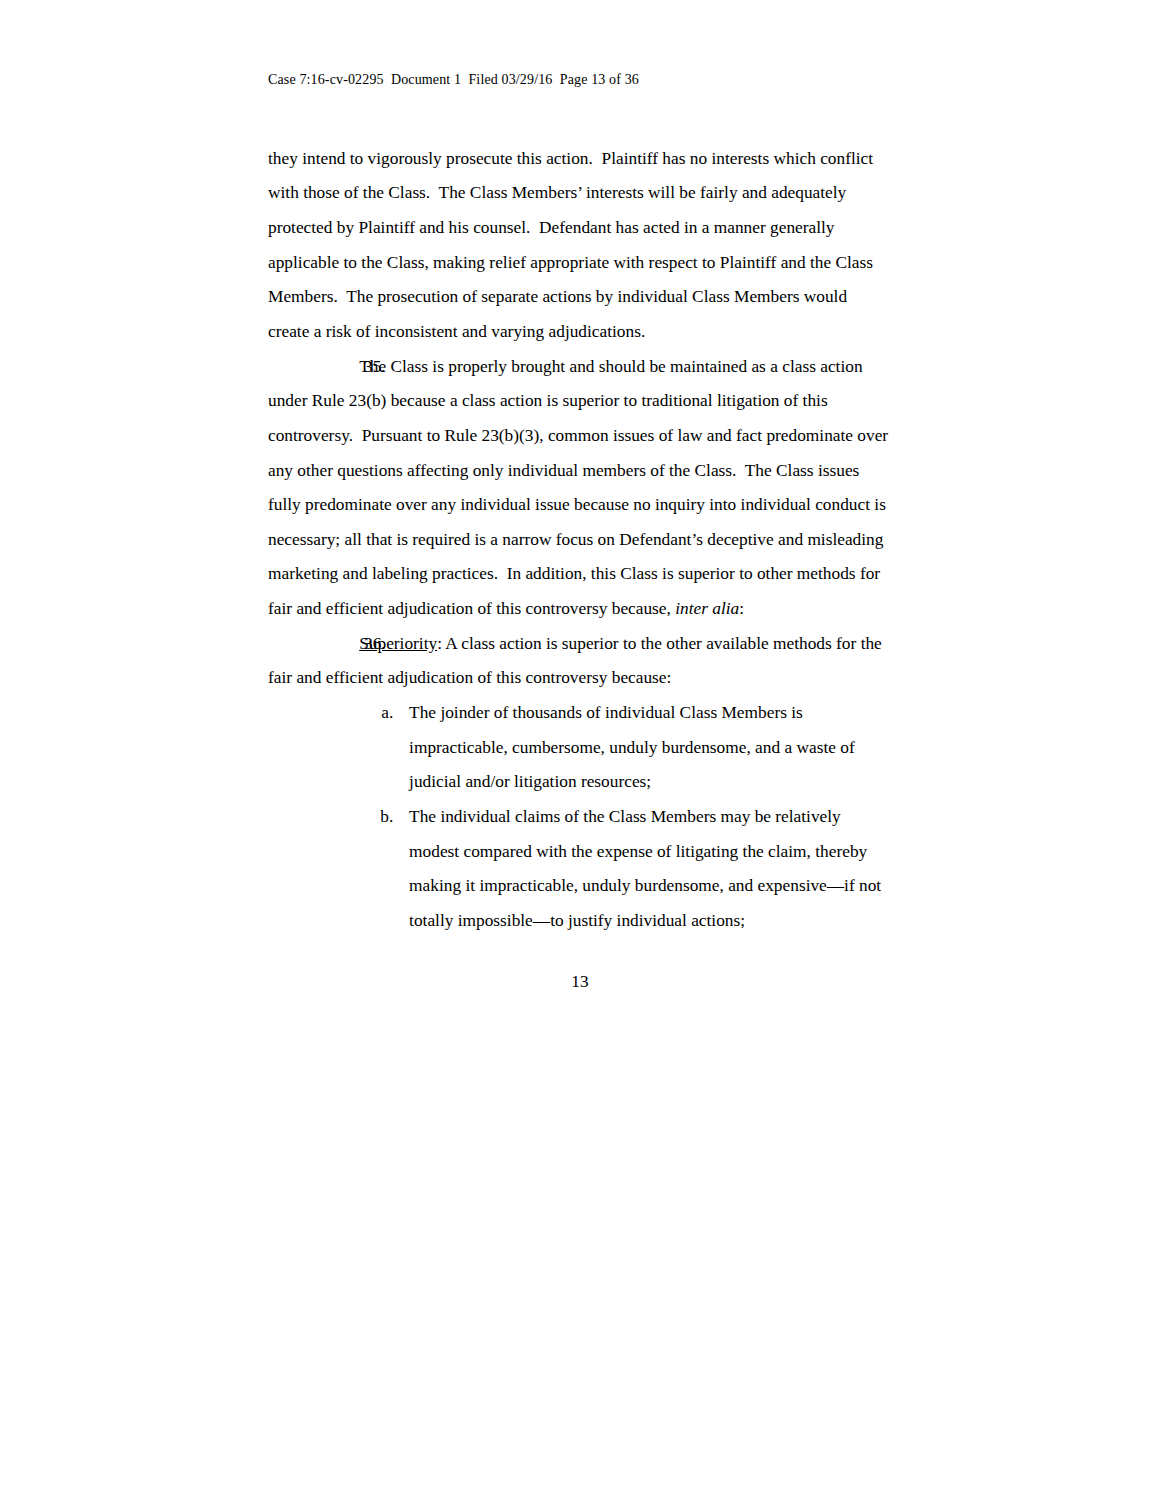Case 7:16-cv-02295 Document 1 Filed 03/29/16 Page 13 of 36
they intend to vigorously prosecute this action. Plaintiff has no interests which conflict with those of the Class. The Class Members’ interests will be fairly and adequately protected by Plaintiff and his counsel. Defendant has acted in a manner generally applicable to the Class, making relief appropriate with respect to Plaintiff and the Class Members. The prosecution of separate actions by individual Class Members would create a risk of inconsistent and varying adjudications.
35. The Class is properly brought and should be maintained as a class action under Rule 23(b) because a class action is superior to traditional litigation of this controversy. Pursuant to Rule 23(b)(3), common issues of law and fact predominate over any other questions affecting only individual members of the Class. The Class issues fully predominate over any individual issue because no inquiry into individual conduct is necessary; all that is required is a narrow focus on Defendant’s deceptive and misleading marketing and labeling practices. In addition, this Class is superior to other methods for fair and efficient adjudication of this controversy because, inter alia:
36. Superiority: A class action is superior to the other available methods for the fair and efficient adjudication of this controversy because:
The joinder of thousands of individual Class Members is impracticable, cumbersome, unduly burdensome, and a waste of judicial and/or litigation resources;
The individual claims of the Class Members may be relatively modest compared with the expense of litigating the claim, thereby making it impracticable, unduly burdensome, and expensive—if not totally impossible—to justify individual actions;
13